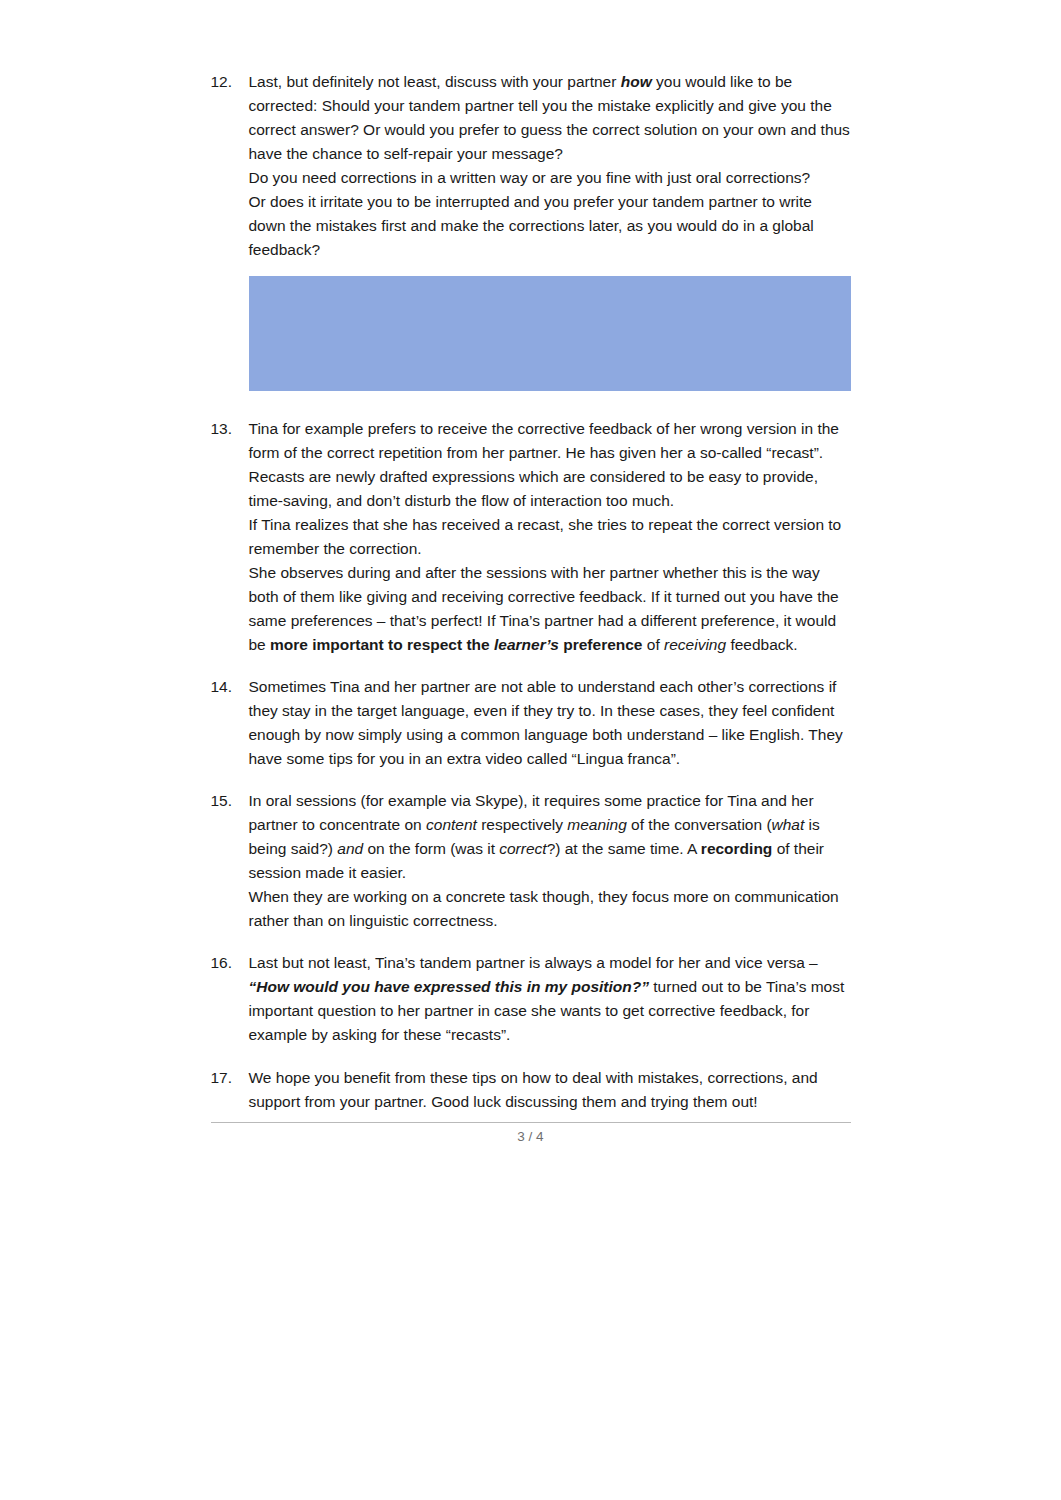Last, but definitely not least, discuss with your partner how you would like to be corrected: Should your tandem partner tell you the mistake explicitly and give you the correct answer? Or would you prefer to guess the correct solution on your own and thus have the chance to self-repair your message?
Do you need corrections in a written way or are you fine with just oral corrections?
Or does it irritate you to be interrupted and you prefer your tandem partner to write down the mistakes first and make the corrections later, as you would do in a global feedback?
Tina for example prefers to receive the corrective feedback of her wrong version in the form of the correct repetition from her partner. He has given her a so-called “recast”. Recasts are newly drafted expressions which are considered to be easy to provide, time-saving, and don’t disturb the flow of interaction too much.
If Tina realizes that she has received a recast, she tries to repeat the correct version to remember the correction.
She observes during and after the sessions with her partner whether this is the way both of them like giving and receiving corrective feedback. If it turned out you have the same preferences – that’s perfect! If Tina’s partner had a different preference, it would be more important to respect the learner’s preference of receiving feedback.
Sometimes Tina and her partner are not able to understand each other’s corrections if they stay in the target language, even if they try to. In these cases, they feel confident enough by now simply using a common language both understand – like English. They have some tips for you in an extra video called “Lingua franca”.
In oral sessions (for example via Skype), it requires some practice for Tina and her partner to concentrate on content respectively meaning of the conversation (what is being said?) and on the form (was it correct?) at the same time. A recording of their session made it easier.
When they are working on a concrete task though, they focus more on communication rather than on linguistic correctness.
Last but not least, Tina’s tandem partner is always a model for her and vice versa – “How would you have expressed this in my position?” turned out to be Tina’s most important question to her partner in case she wants to get corrective feedback, for example by asking for these “recasts”.
We hope you benefit from these tips on how to deal with mistakes, corrections, and support from your partner. Good luck discussing them and trying them out!
3 / 4